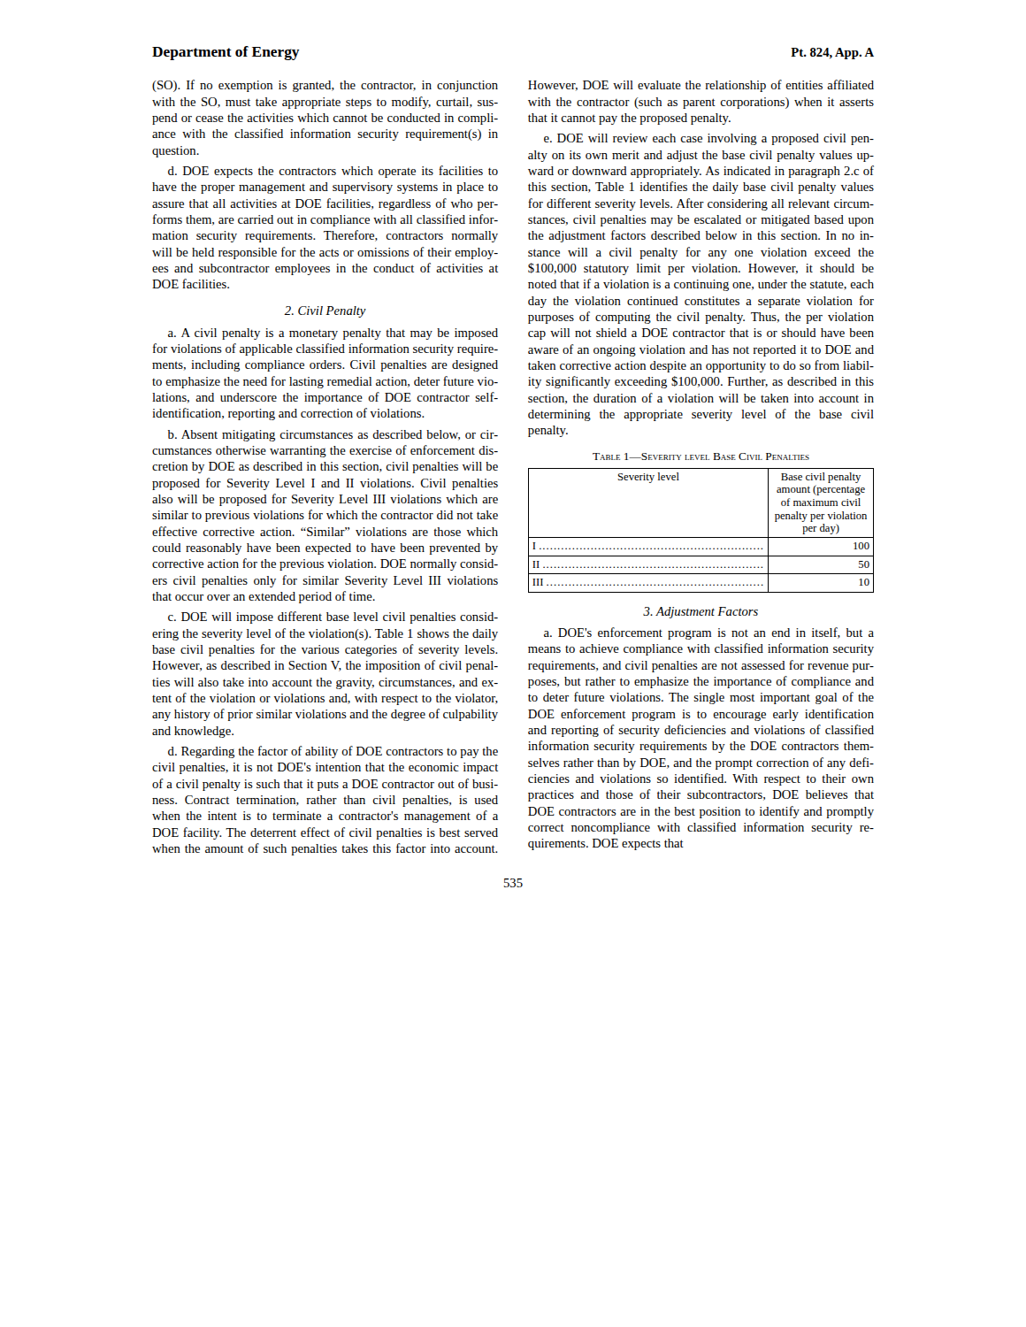Department of Energy
Pt. 824, App. A
(SO). If no exemption is granted, the contractor, in conjunction with the SO, must take appropriate steps to modify, curtail, suspend or cease the activities which cannot be conducted in compliance with the classified information security requirement(s) in question.
d. DOE expects the contractors which operate its facilities to have the proper management and supervisory systems in place to assure that all activities at DOE facilities, regardless of who performs them, are carried out in compliance with all classified information security requirements. Therefore, contractors normally will be held responsible for the acts or omissions of their employees and subcontractor employees in the conduct of activities at DOE facilities.
2. Civil Penalty
a. A civil penalty is a monetary penalty that may be imposed for violations of applicable classified information security requirements, including compliance orders. Civil penalties are designed to emphasize the need for lasting remedial action, deter future violations, and underscore the importance of DOE contractor self-identification, reporting and correction of violations.
b. Absent mitigating circumstances as described below, or circumstances otherwise warranting the exercise of enforcement discretion by DOE as described in this section, civil penalties will be proposed for Severity Level I and II violations. Civil penalties also will be proposed for Severity Level III violations which are similar to previous violations for which the contractor did not take effective corrective action. “Similar” violations are those which could reasonably have been expected to have been prevented by corrective action for the previous violation. DOE normally considers civil penalties only for similar Severity Level III violations that occur over an extended period of time.
c. DOE will impose different base level civil penalties considering the severity level of the violation(s). Table 1 shows the daily base civil penalties for the various categories of severity levels. However, as described in Section V, the imposition of civil penalties will also take into account the gravity, circumstances, and extent of the violation or violations and, with respect to the violator, any history of prior similar violations and the degree of culpability and knowledge.
d. Regarding the factor of ability of DOE contractors to pay the civil penalties, it is not DOE's intention that the economic impact of a civil penalty is such that it puts a DOE contractor out of business. Contract termination, rather than civil penalties, is used when the intent is to terminate a contractor's management of a DOE facility. The deterrent effect of civil penalties is best served when the amount of such penalties takes this factor into account. However, DOE will evaluate the relationship of entities affiliated with the contractor (such as parent corporations) when it asserts that it cannot pay the proposed penalty.
e. DOE will review each case involving a proposed civil penalty on its own merit and adjust the base civil penalty values upward or downward appropriately. As indicated in paragraph 2.c of this section, Table 1 identifies the daily base civil penalty values for different severity levels. After considering all relevant circumstances, civil penalties may be escalated or mitigated based upon the adjustment factors described below in this section. In no instance will a civil penalty for any one violation exceed the $100,000 statutory limit per violation. However, it should be noted that if a violation is a continuing one, under the statute, each day the violation continued constitutes a separate violation for purposes of computing the civil penalty. Thus, the per violation cap will not shield a DOE contractor that is or should have been aware of an ongoing violation and has not reported it to DOE and taken corrective action despite an opportunity to do so from liability significantly exceeding $100,000. Further, as described in this section, the duration of a violation will be taken into account in determining the appropriate severity level of the base civil penalty.
Table 1—Severity level Base Civil Penalties
| Severity level | Base civil penalty amount (percentage of maximum civil penalty per violation per day) |
| --- | --- |
| I ............................................................. | 100 |
| II ............................................................ | 50 |
| III ........................................................... | 10 |
3. Adjustment Factors
a. DOE's enforcement program is not an end in itself, but a means to achieve compliance with classified information security requirements, and civil penalties are not assessed for revenue purposes, but rather to emphasize the importance of compliance and to deter future violations. The single most important goal of the DOE enforcement program is to encourage early identification and reporting of security deficiencies and violations of classified information security requirements by the DOE contractors themselves rather than by DOE, and the prompt correction of any deficiencies and violations so identified. With respect to their own practices and those of their subcontractors, DOE believes that DOE contractors are in the best position to identify and promptly correct noncompliance with classified information security requirements. DOE expects that
535